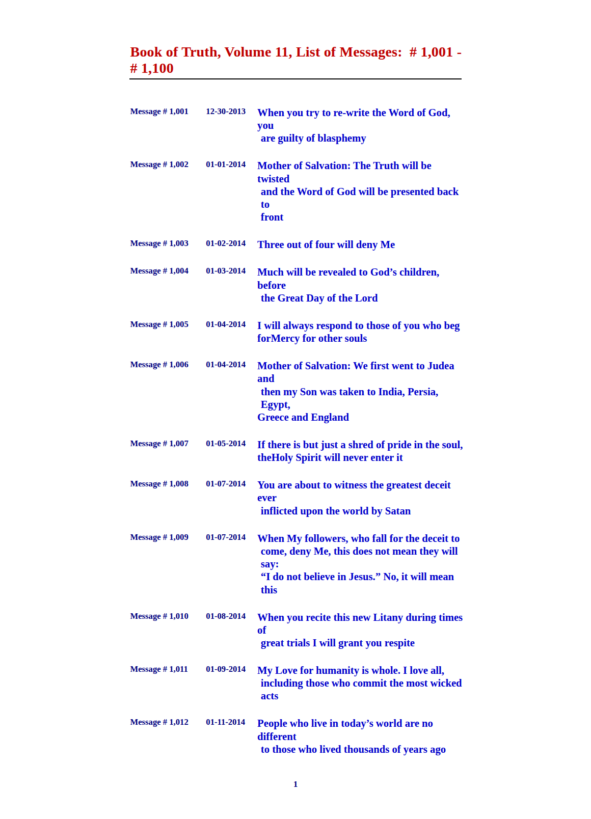Book of Truth, Volume 11, List of Messages: # 1,001 - # 1,100
| Message # 1,001 | 12-30-2013 | When you try to re-write the Word of God, you are guilty of blasphemy |
| Message # 1,002 | 01-01-2014 | Mother of Salvation: The Truth will be twisted and the Word of God will be presented back to front |
| Message # 1,003 | 01-02-2014 | Three out of four will deny Me |
| Message # 1,004 | 01-03-2014 | Much will be revealed to God’s children, before the Great Day of the Lord |
| Message # 1,005 | 01-04-2014 | I will always respond to those of you who beg for Mercy for other souls |
| Message # 1,006 | 01-04-2014 | Mother of Salvation: We first went to Judea and then my Son was taken to India, Persia, Egypt, Greece and England |
| Message # 1,007 | 01-05-2014 | If there is but just a shred of pride in the soul, the Holy Spirit will never enter it |
| Message # 1,008 | 01-07-2014 | You are about to witness the greatest deceit ever inflicted upon the world by Satan |
| Message # 1,009 | 01-07-2014 | When My followers, who fall for the deceit to come, deny Me, this does not mean they will say: “I do not believe in Jesus.” No, it will mean this |
| Message # 1,010 | 01-08-2014 | When you recite this new Litany during times of great trials I will grant you respite |
| Message # 1,011 | 01-09-2014 | My Love for humanity is whole. I love all, including those who commit the most wicked acts |
| Message # 1,012 | 01-11-2014 | People who live in today’s world are no different to those who lived thousands of years ago |
1